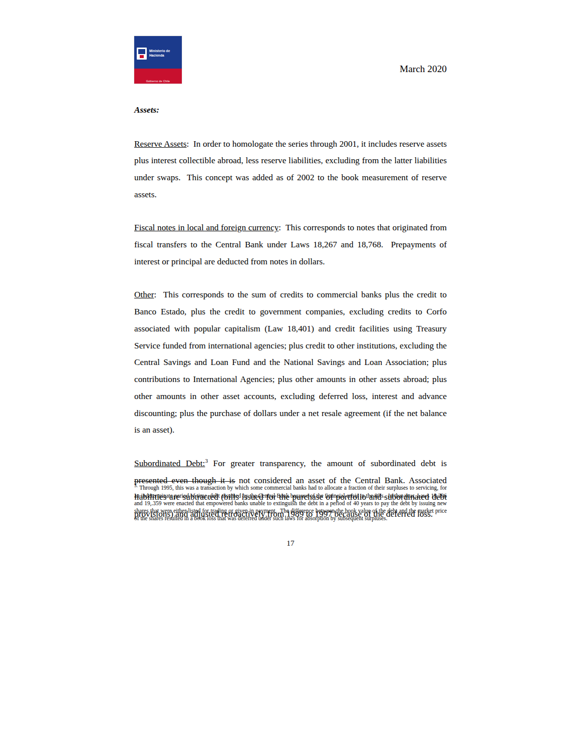Ministerio de
Hacienda
Gobierno de Chile
March 2020
Assets:
Reserve Assets: In order to homologate the series through 2001, it includes reserve assets plus interest collectible abroad, less reserve liabilities, excluding from the latter liabilities under swaps. This concept was added as of 2002 to the book measurement of reserve assets.
Fiscal notes in local and foreign currency: This corresponds to notes that originated from fiscal transfers to the Central Bank under Laws 18,267 and 18,768. Prepayments of interest or principal are deducted from notes in dollars.
Other: This corresponds to the sum of credits to commercial banks plus the credit to Banco Estado, plus the credit to government companies, excluding credits to Corfo associated with popular capitalism (Law 18,401) and credit facilities using Treasury Service funded from international agencies; plus credit to other institutions, excluding the Central Savings and Loan Fund and the National Savings and Loan Association; plus contributions to International Agencies; plus other amounts in other assets abroad; plus other amounts in other asset accounts, excluding deferred loss, interest and advance discounting; plus the purchase of dollars under a net resale agreement (if the net balance is an asset).
Subordinated Debt:3 For greater transparency, the amount of subordinated debt is presented even though it is not considered an asset of the Central Bank. Associated liabilities are subtracted (bills issued for the purchase of portfolio and subordinated debt provisions) and adjusted retroactively from 1989 to 1997 because of the deferred loss.
3. Through 1995, this was a transaction by which some commercial banks had to allocate a fraction of their surpluses to servicing, for an indeterminate period of time, debt assumed by the Central Bank because of the financial crisis in the 80's. In that year, Laws 19,396 and 19,.359 were enacted that empowered banks unable to extinguish the debt in a period of 40 years to pay the debt by issuing new shares that were either listed for trading or given in payment. The difference between the book value of the debt and the market price of the shares resulted in a book loss that was deferred under such laws for absorption by subsequent surpluses.
17